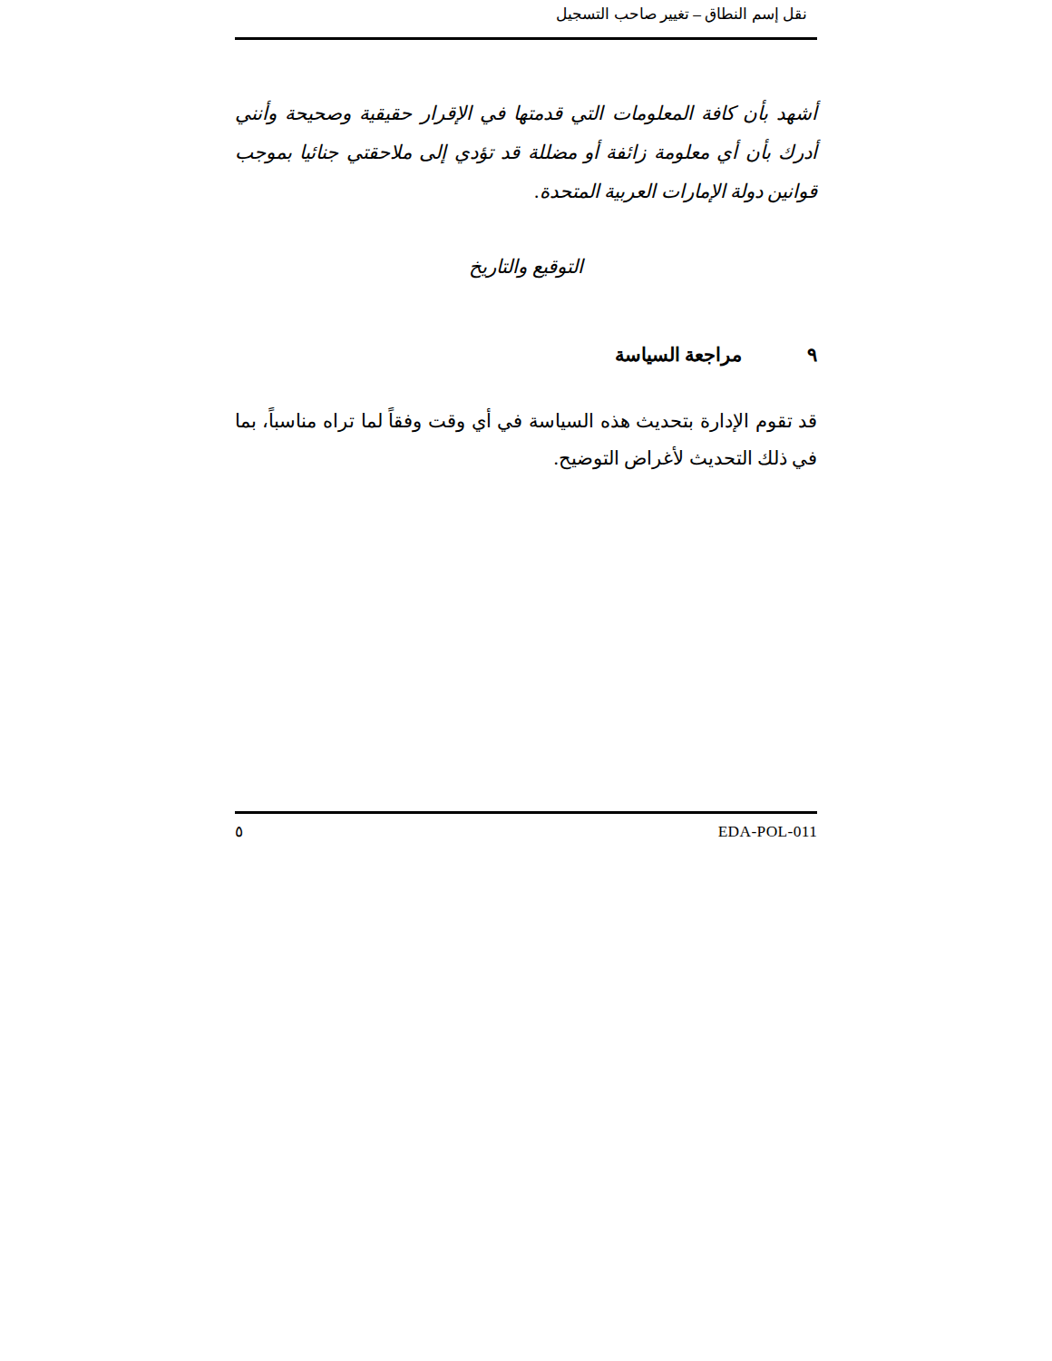نقل إسم النطاق – تغيير صاحب التسجيل
أشهد بأن كافة المعلومات التي قدمتها في الإقرار حقيقية وصحيحة وأنني أدرك بأن أي معلومة زائفة أو مضللة قد تؤدي إلى ملاحقتي جنائيا بموجب قوانين دولة الإمارات العربية المتحدة.
التوقيع والتاريخ
٩ مراجعة السياسة
قد تقوم الإدارة بتحديث هذه السياسة في أي وقت وفقاً لما تراه مناسباً، بما في ذلك التحديث لأغراض التوضيح.
EDA-POL-011 ٥